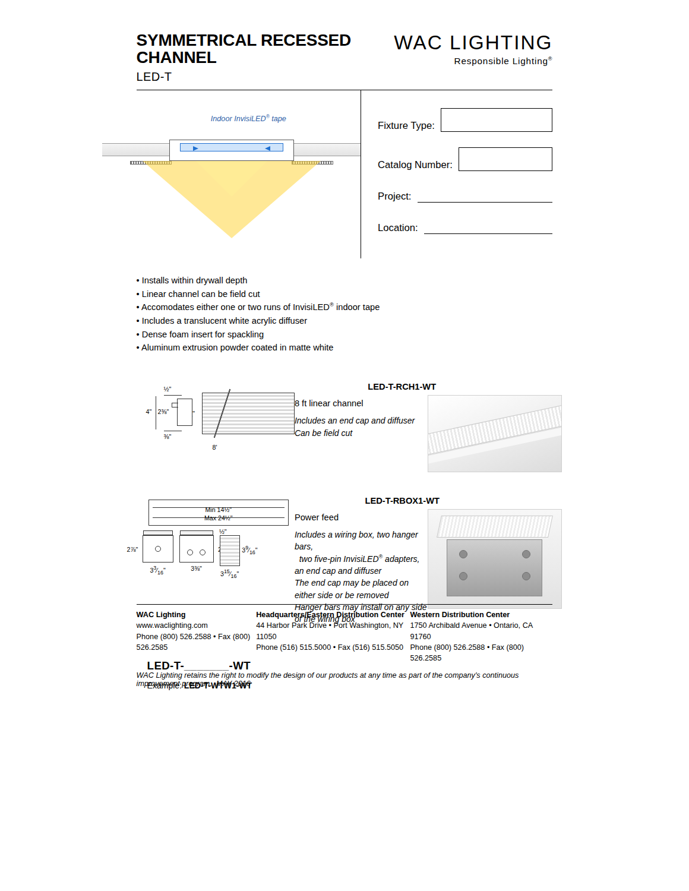SYMMETRICAL RECESSED CHANNEL
LED-T
WAC LIGHTING
Responsible Lighting®
Indoor InvisiLED® tape
Fixture Type:
Catalog Number:
Project:
Location:
Installs within drywall depth
Linear channel can be field cut
Accomodates either one or two runs of InvisiLED® indoor tape
Includes a translucent white acrylic diffuser
Dense foam insert for spackling
Aluminum extrusion powder coated in matte white
½" 4" 2⅜" 11⁄16" ⅜" 8'
8 ft linear channel
Includes an end cap and diffuser
Can be field cut
LED-T-RCH1-WT
Min 14½"
Max 24½"
33⁄16"
2⅞"
3⅜"
2⅜"
½"
315⁄16"
39⁄16"
Power feed
Includes a wiring box, two hanger bars,
two five-pin InvisiLED® adapters, an end cap and diffuser
The end cap may be placed on either side or be removed
Hanger bars may install on any side of the wiring box
LED-T-RBOX1-WT
LED-T-_______-WT
Example: LED-T-WTW1-WT
WAC Lighting
www.waclighting.com
Phone (800) 526.2588 • Fax (800) 526.2585
Headquarters/Eastern Distribution Center
44 Harbor Park Drive • Port Washington, NY 11050
Phone (516) 515.5000 • Fax (516) 515.5050
Western Distribution Center
1750 Archibald Avenue • Ontario, CA 91760
Phone (800) 526.2588 • Fax (800) 526.2585
WAC Lighting retains the right to modify the design of our products at any time as part of the company's continuous improvement program. MAY 2016